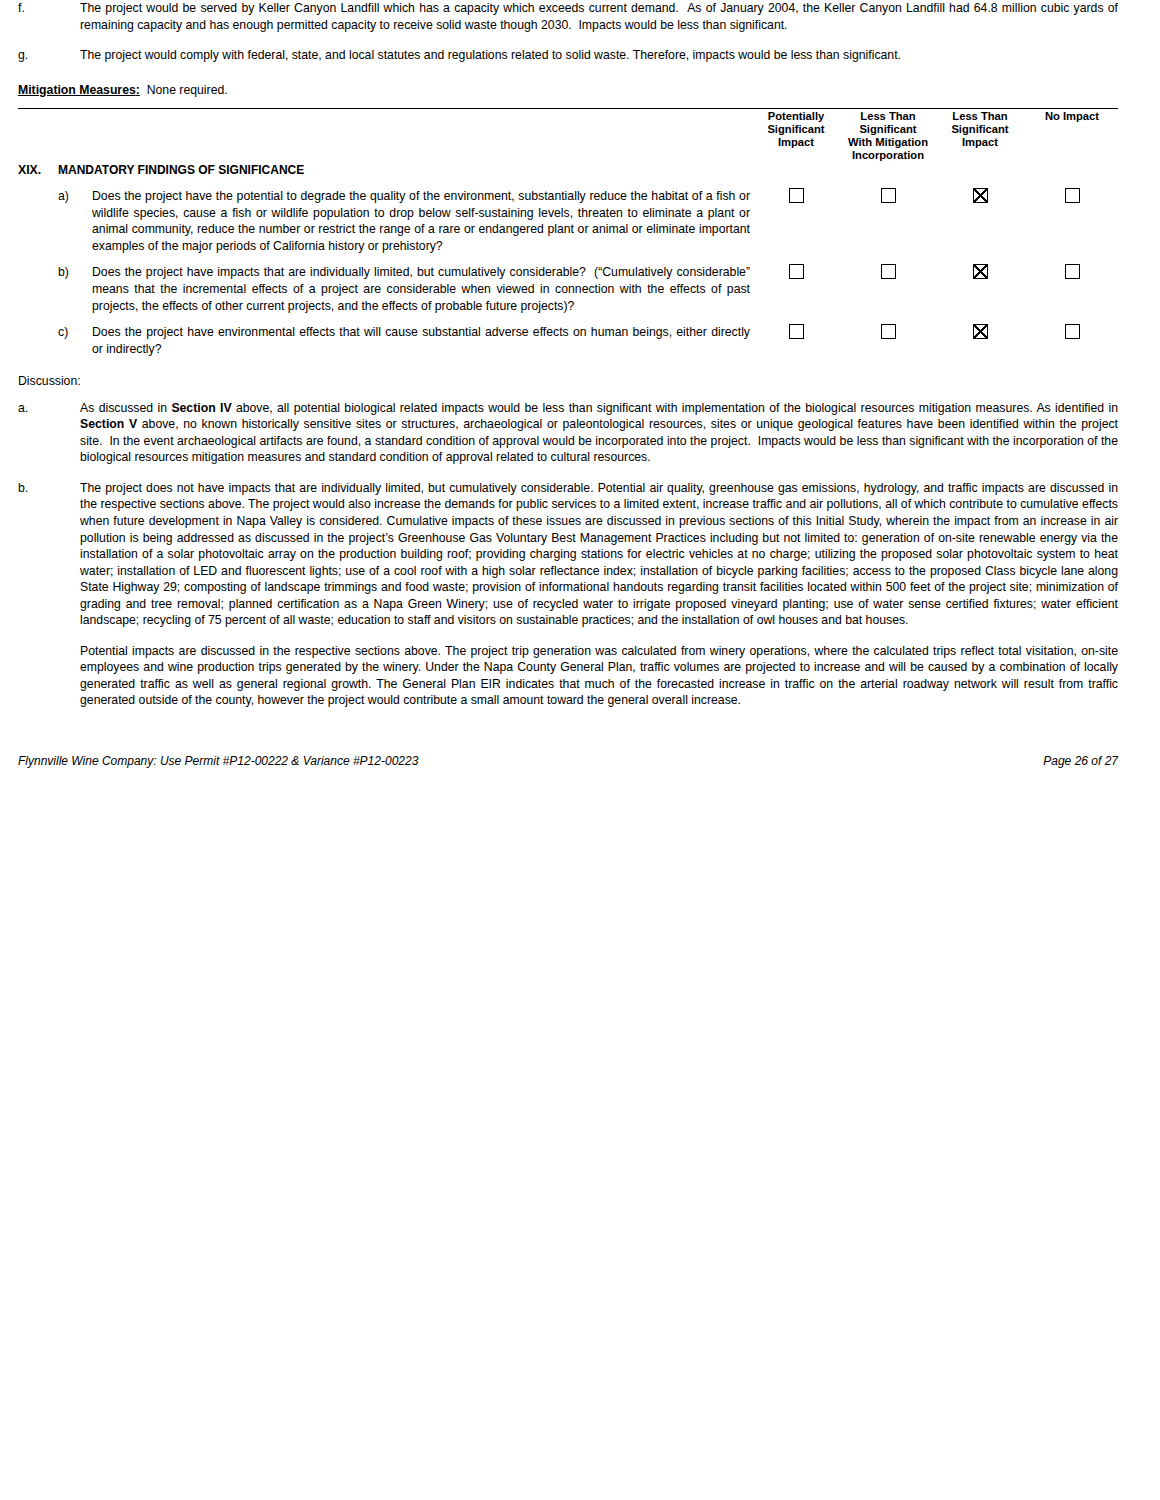f.
The project would be served by Keller Canyon Landfill which has a capacity which exceeds current demand. As of January 2004, the Keller Canyon Landfill had 64.8 million cubic yards of remaining capacity and has enough permitted capacity to receive solid waste though 2030. Impacts would be less than significant.
g.
The project would comply with federal, state, and local statutes and regulations related to solid waste. Therefore, impacts would be less than significant.
Mitigation Measures: None required.
| | Potentially Significant Impact | Less Than Significant With Mitigation Incorporation | Less Than Significant Impact | No Impact |
| XIX . | MANDATORY FINDINGS OF SIGNIFICANCE | | | | |
| | a) | Does the project have the potential to degrade the quality of the environment, substantially reduce the habitat of a fish or wildlife species, cause a fish or wildlife population to drop below self-sustaining levels, threaten to eliminate a plant or animal community, reduce the number or restrict the range of a rare or endangered plant or animal or eliminate important examples of the major periods of California history or prehistory? | | | | |
| | b) | Does the project have impacts that are individually limited, but cumulatively considerable? (“Cumulatively considerable” means that the incremental effects of a project are considerable when viewed in connection with the effects of past projects, the effects of other current projects, and the effects of probable future projects)? | | | | |
| | c) | Does the project have environmental effects that will cause substantial adverse effects on human beings, either directly or indirectly? | | | | |
Discussion:
a.
As discussed in Section IV above, all potential biological related impacts would be less than significant with implementation of the biological resources mitigation measures. As identified in Section V above, no known historically sensitive sites or structures, archaeological or paleontological resources, sites or unique geological features have been identified within the project site. In the event archaeological artifacts are found, a standard condition of approval would be incorporated into the project. Impacts would be less than significant with the incorporation of the biological resources mitigation measures and standard condition of approval related to cultural resources.
b.
The project does not have impacts that are individually limited, but cumulatively considerable. Potential air quality, greenhouse gas emissions, hydrology, and traffic impacts are discussed in the respective sections above. The project would also increase the demands for public services to a limited extent, increase traffic and air pollutions, all of which contribute to cumulative effects when future development in Napa Valley is considered. Cumulative impacts of these issues are discussed in previous sections of this Initial Study, wherein the impact from an increase in air pollution is being addressed as discussed in the project’s Greenhouse Gas Voluntary Best Management Practices including but not limited to: generation of on-site renewable energy via the installation of a solar photovoltaic array on the production building roof; providing charging stations for electric vehicles at no charge; utilizing the proposed solar photovoltaic system to heat water; installation of LED and fluorescent lights; use of a cool roof with a high solar reflectance index; installation of bicycle parking facilities; access to the proposed Class bicycle lane along State Highway 29; composting of landscape trimmings and food waste; provision of informational handouts regarding transit facilities located within 500 feet of the project site; minimization of grading and tree removal; planned certification as a Napa Green Winery; use of recycled water to irrigate proposed vineyard planting; use of water sense certified fixtures; water efficient landscape; recycling of 75 percent of all waste; education to staff and visitors on sustainable practices; and the installation of owl houses and bat houses.
Potential impacts are discussed in the respective sections above. The project trip generation was calculated from winery operations, where the calculated trips reflect total visitation, on-site employees and wine production trips generated by the winery. Under the Napa County General Plan, traffic volumes are projected to increase and will be caused by a combination of locally generated traffic as well as general regional growth. The General Plan EIR indicates that much of the forecasted increase in traffic on the arterial roadway network will result from traffic generated outside of the county, however the project would contribute a small amount toward the general overall increase.
Flynnville Wine Company: Use Permit #P12-00222 & Variance #P12-00223
Page 26 of 27